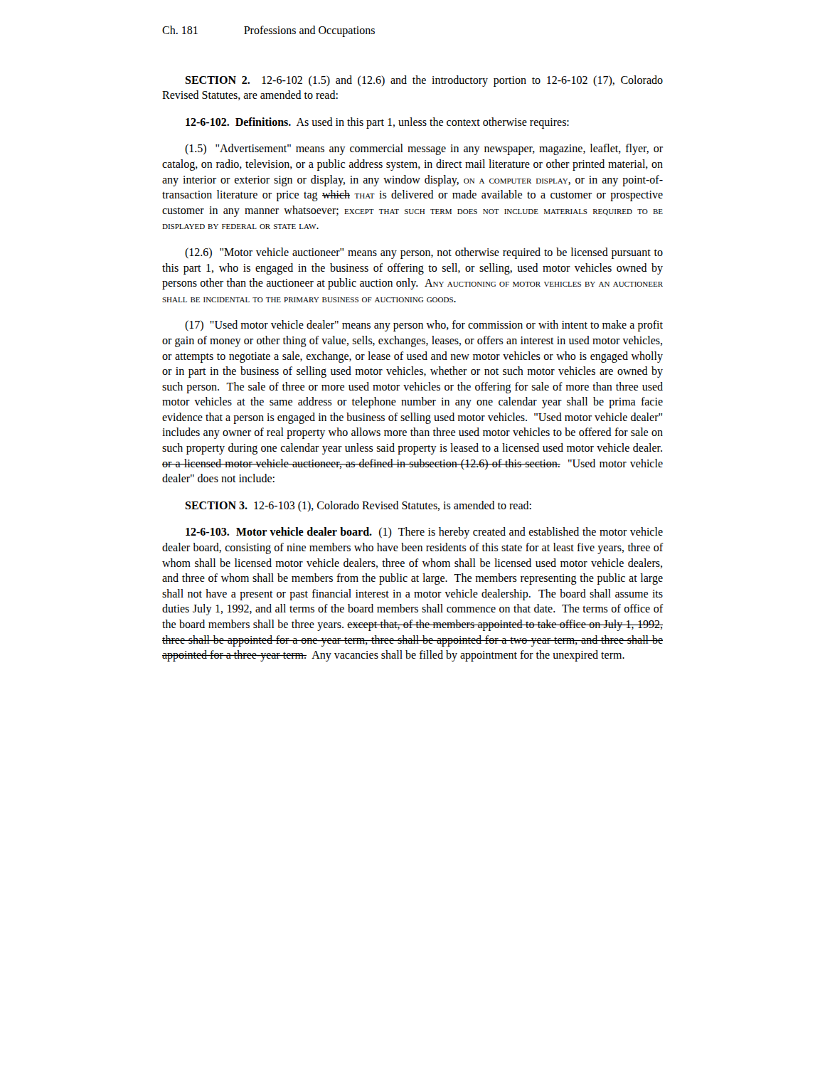Ch. 181 Professions and Occupations
SECTION 2. 12-6-102 (1.5) and (12.6) and the introductory portion to 12-6-102 (17), Colorado Revised Statutes, are amended to read:
12-6-102. Definitions. As used in this part 1, unless the context otherwise requires:
(1.5) "Advertisement" means any commercial message in any newspaper, magazine, leaflet, flyer, or catalog, on radio, television, or a public address system, in direct mail literature or other printed material, on any interior or exterior sign or display, in any window display, on a computer display, or in any point-of-transaction literature or price tag which that is delivered or made available to a customer or prospective customer in any manner whatsoever; except that such term does not include materials required to be displayed by federal or state law.
(12.6) "Motor vehicle auctioneer" means any person, not otherwise required to be licensed pursuant to this part 1, who is engaged in the business of offering to sell, or selling, used motor vehicles owned by persons other than the auctioneer at public auction only. Any auctioning of motor vehicles by an auctioneer shall be incidental to the primary business of auctioning goods.
(17) "Used motor vehicle dealer" means any person who, for commission or with intent to make a profit or gain of money or other thing of value, sells, exchanges, leases, or offers an interest in used motor vehicles, or attempts to negotiate a sale, exchange, or lease of used and new motor vehicles or who is engaged wholly or in part in the business of selling used motor vehicles, whether or not such motor vehicles are owned by such person. The sale of three or more used motor vehicles or the offering for sale of more than three used motor vehicles at the same address or telephone number in any one calendar year shall be prima facie evidence that a person is engaged in the business of selling used motor vehicles. "Used motor vehicle dealer" includes any owner of real property who allows more than three used motor vehicles to be offered for sale on such property during one calendar year unless said property is leased to a licensed used motor vehicle dealer. or a licensed motor vehicle auctioneer, as defined in subsection (12.6) of this section. "Used motor vehicle dealer" does not include:
SECTION 3. 12-6-103 (1), Colorado Revised Statutes, is amended to read:
12-6-103. Motor vehicle dealer board. (1) There is hereby created and established the motor vehicle dealer board, consisting of nine members who have been residents of this state for at least five years, three of whom shall be licensed motor vehicle dealers, three of whom shall be licensed used motor vehicle dealers, and three of whom shall be members from the public at large. The members representing the public at large shall not have a present or past financial interest in a motor vehicle dealership. The board shall assume its duties July 1, 1992, and all terms of the board members shall commence on that date. The terms of office of the board members shall be three years. except that, of the members appointed to take office on July 1, 1992, three shall be appointed for a one-year term, three shall be appointed for a two-year term, and three shall be appointed for a three-year term. Any vacancies shall be filled by appointment for the unexpired term.